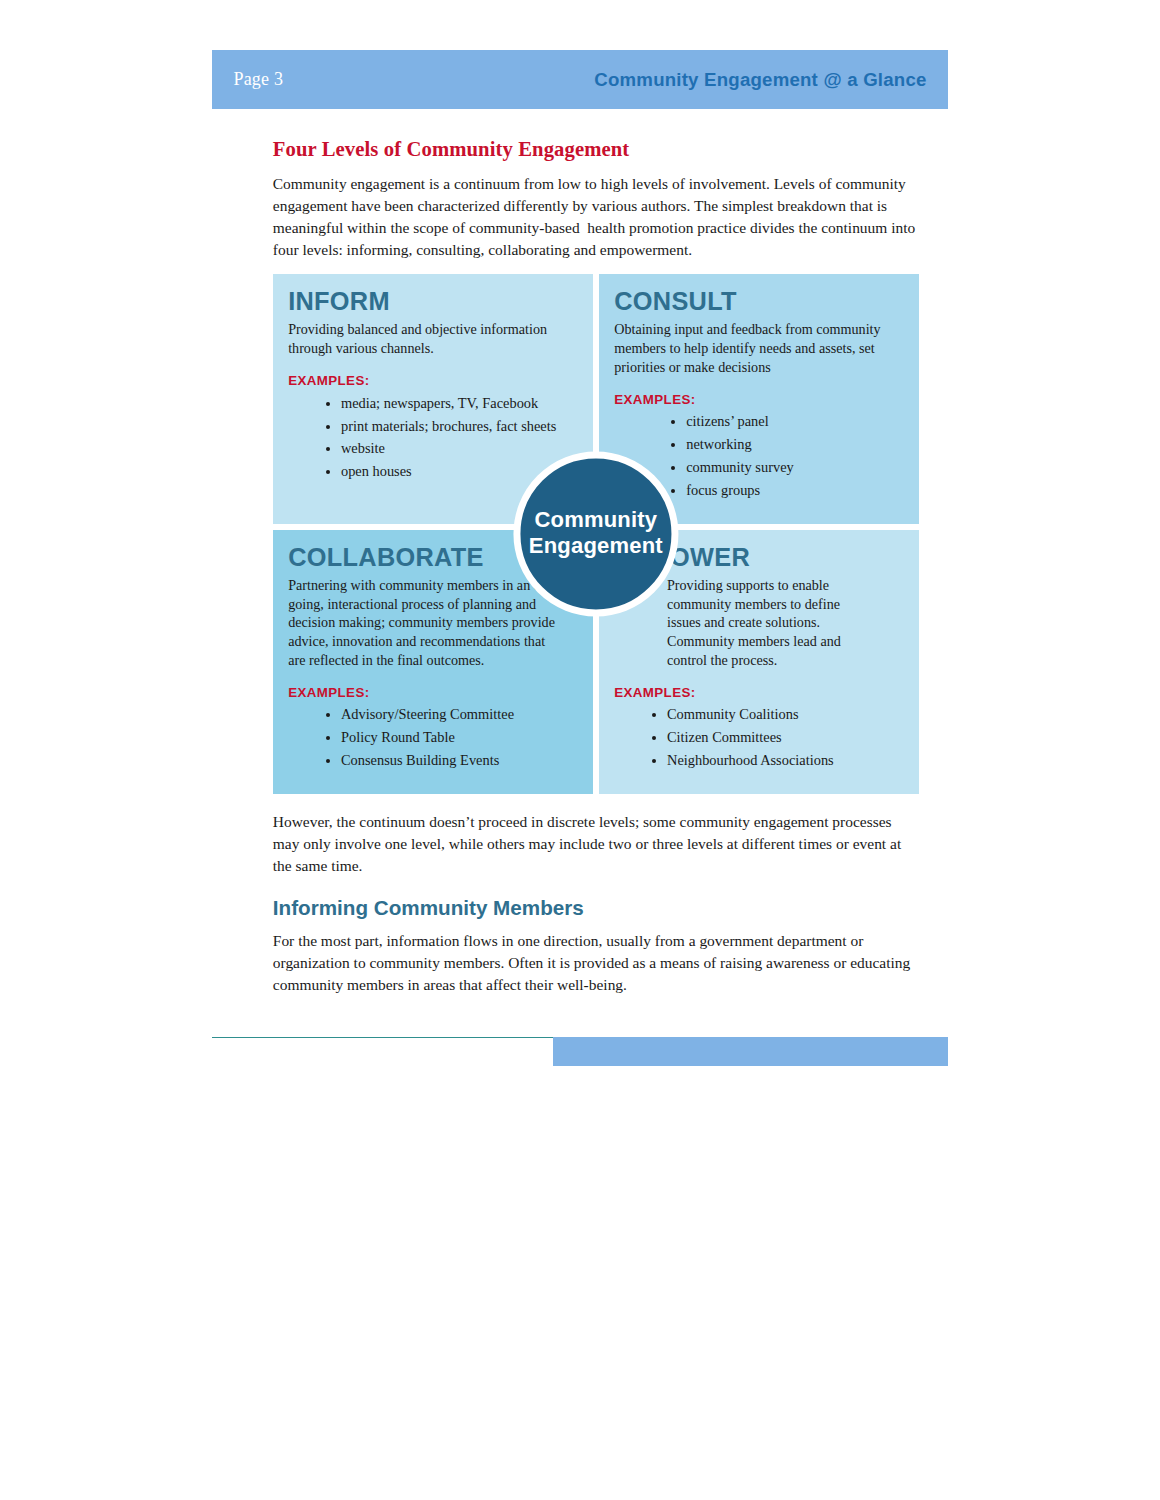Page 3
Community Engagement @ a Glance
Four Levels of Community Engagement
Community engagement is a continuum from low to high levels of involvement. Levels of community engagement have been characterized differently by various authors. The simplest breakdown that is meaningful within the scope of community-based health promotion practice divides the continuum into four levels: informing, consulting, collaborating and empowerment.
INFORM
Providing balanced and objective information through various channels.
EXAMPLES:
media; newspapers, TV, Facebook
print materials; brochures, fact sheets
website
open houses
CONSULT
Obtaining input and feedback from community members to help identify needs and assets, set priorities or make decisions
EXAMPLES:
citizens’ panel
networking
community survey
focus groups
COLLABORATE
Partnering with community members in an on-going, interactional process of planning and decision making; community members provide advice, innovation and recommendations that are reflected in the final outcomes.
EXAMPLES:
Advisory/Steering Committee
Policy Round Table
Consensus Building Events
EMPOWER
Providing supports to enable community members to define issues and create solutions. Community members lead and control the process.
EXAMPLES:
Community Coalitions
Citizen Committees
Neighbourhood Associations
Community
Engagement
However, the continuum doesn’t proceed in discrete levels; some community engagement processes may only involve one level, while others may include two or three levels at different times or event at the same time.
Informing Community Members
For the most part, information flows in one direction, usually from a government department or organization to community members. Often it is provided as a means of raising awareness or educating community members in areas that affect their well-being.